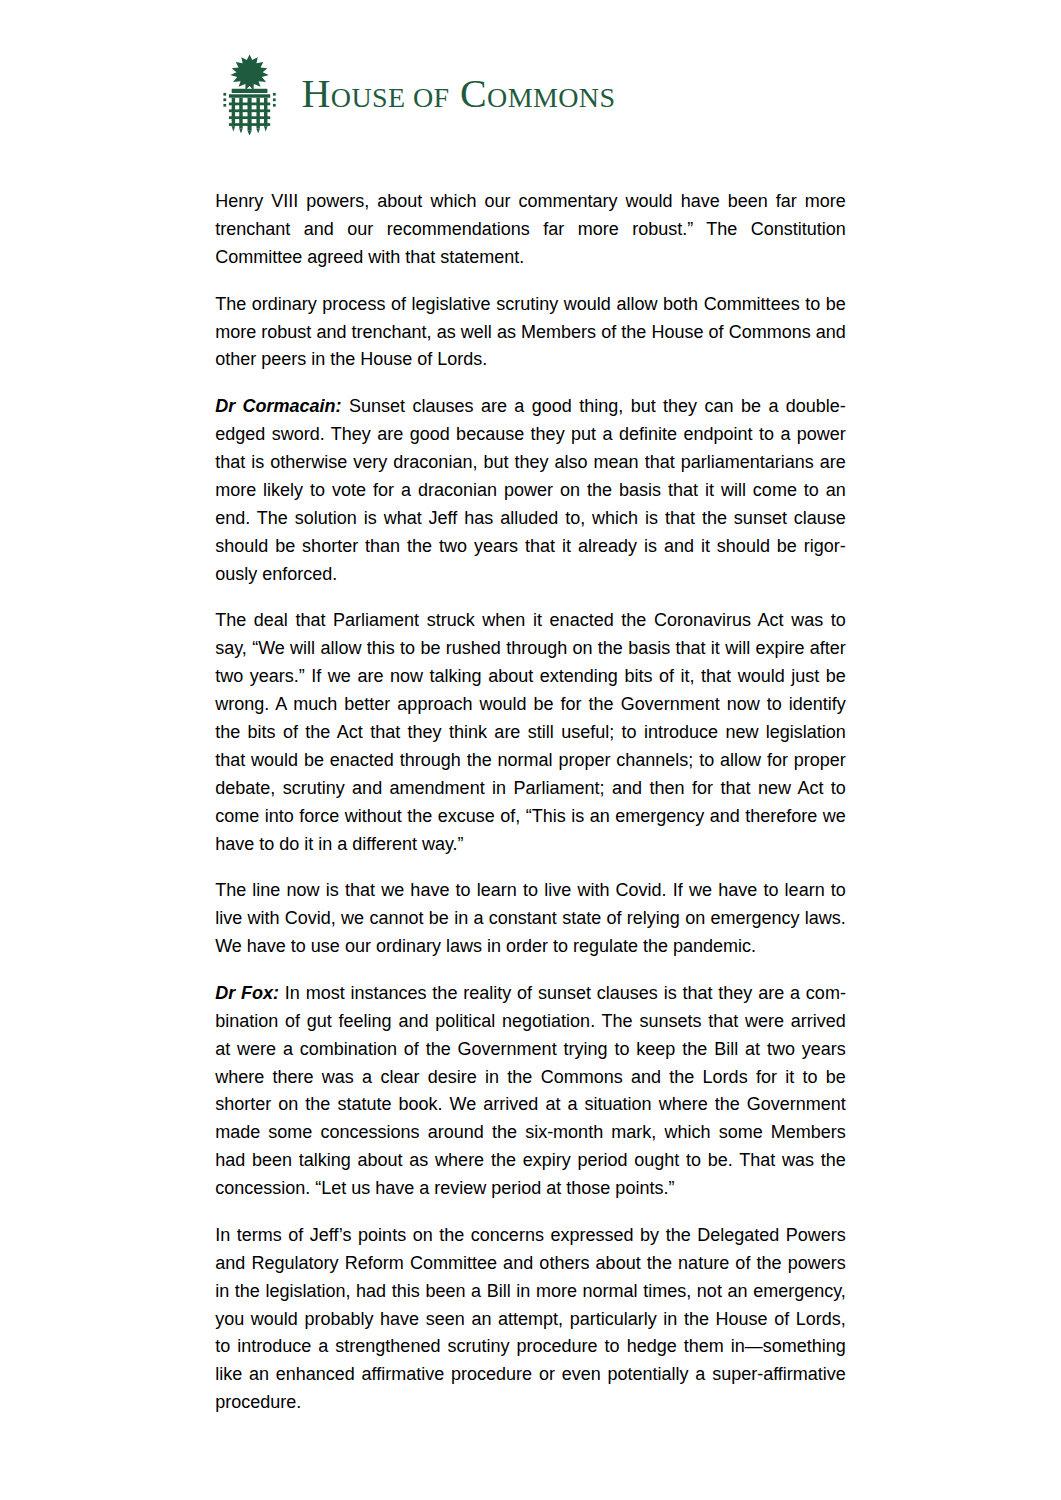HOUSE OF COMMONS
Henry VIII powers, about which our commentary would have been far more trenchant and our recommendations far more robust.” The Constitution Committee agreed with that statement.
The ordinary process of legislative scrutiny would allow both Committees to be more robust and trenchant, as well as Members of the House of Commons and other peers in the House of Lords.
Dr Cormacain: Sunset clauses are a good thing, but they can be a double-edged sword. They are good because they put a definite endpoint to a power that is otherwise very draconian, but they also mean that parliamentarians are more likely to vote for a draconian power on the basis that it will come to an end. The solution is what Jeff has alluded to, which is that the sunset clause should be shorter than the two years that it already is and it should be rigorously enforced.
The deal that Parliament struck when it enacted the Coronavirus Act was to say, “We will allow this to be rushed through on the basis that it will expire after two years.” If we are now talking about extending bits of it, that would just be wrong. A much better approach would be for the Government now to identify the bits of the Act that they think are still useful; to introduce new legislation that would be enacted through the normal proper channels; to allow for proper debate, scrutiny and amendment in Parliament; and then for that new Act to come into force without the excuse of, “This is an emergency and therefore we have to do it in a different way.”
The line now is that we have to learn to live with Covid. If we have to learn to live with Covid, we cannot be in a constant state of relying on emergency laws. We have to use our ordinary laws in order to regulate the pandemic.
Dr Fox: In most instances the reality of sunset clauses is that they are a combination of gut feeling and political negotiation. The sunsets that were arrived at were a combination of the Government trying to keep the Bill at two years where there was a clear desire in the Commons and the Lords for it to be shorter on the statute book. We arrived at a situation where the Government made some concessions around the six-month mark, which some Members had been talking about as where the expiry period ought to be. That was the concession. “Let us have a review period at those points.”
In terms of Jeff’s points on the concerns expressed by the Delegated Powers and Regulatory Reform Committee and others about the nature of the powers in the legislation, had this been a Bill in more normal times, not an emergency, you would probably have seen an attempt, particularly in the House of Lords, to introduce a strengthened scrutiny procedure to hedge them in—something like an enhanced affirmative procedure or even potentially a super-affirmative procedure.